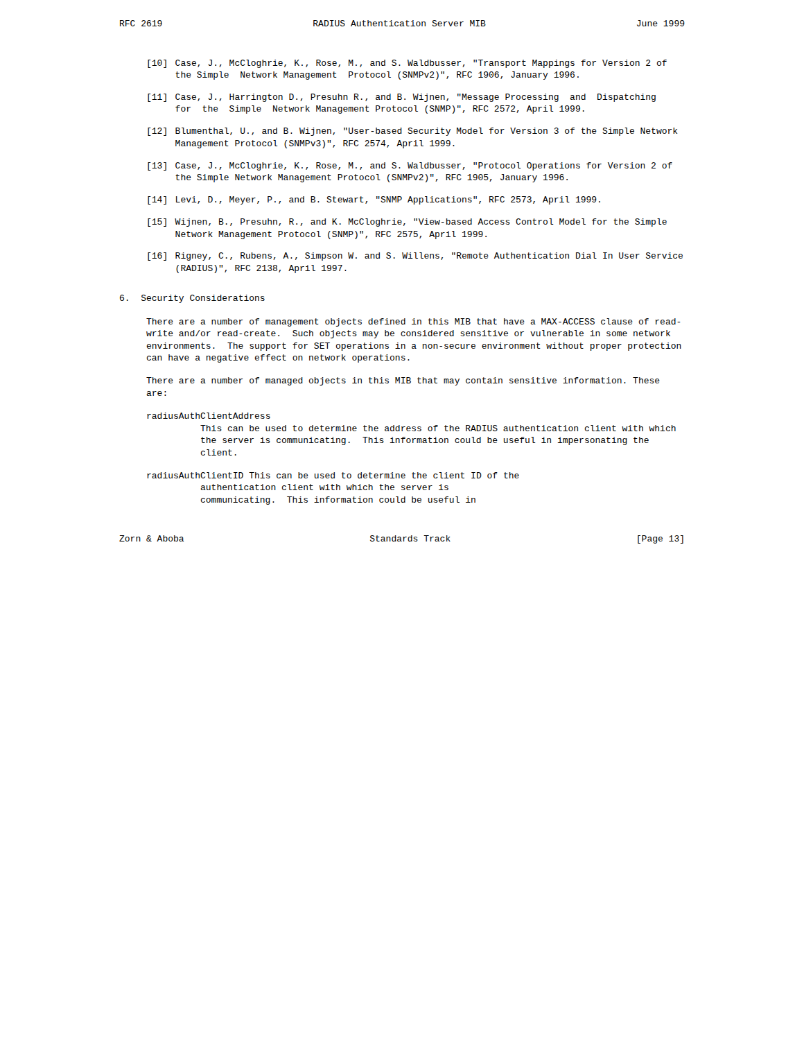RFC 2619 RADIUS Authentication Server MIB June 1999
[10]
Case, J., McCloghrie, K., Rose, M., and S. Waldbusser, "Transport Mappings for Version 2 of the Simple Network Management Protocol (SNMPv2)", RFC 1906, January 1996.
[11]
Case, J., Harrington D., Presuhn R., and B. Wijnen, "Message Processing and Dispatching for the Simple Network Management Protocol (SNMP)", RFC 2572, April 1999.
[12]
Blumenthal, U., and B. Wijnen, "User-based Security Model for Version 3 of the Simple Network Management Protocol (SNMPv3)", RFC 2574, April 1999.
[13]
Case, J., McCloghrie, K., Rose, M., and S. Waldbusser, "Protocol Operations for Version 2 of the Simple Network Management Protocol (SNMPv2)", RFC 1905, January 1996.
[14]
Levi, D., Meyer, P., and B. Stewart, "SNMP Applications", RFC 2573, April 1999.
[15]
Wijnen, B., Presuhn, R., and K. McCloghrie, "View-based Access Control Model for the Simple Network Management Protocol (SNMP)", RFC 2575, April 1999.
[16]
Rigney, C., Rubens, A., Simpson W. and S. Willens, "Remote Authentication Dial In User Service (RADIUS)", RFC 2138, April 1997.
6. Security Considerations
There are a number of management objects defined in this MIB that have a MAX-ACCESS clause of read-write and/or read-create. Such objects may be considered sensitive or vulnerable in some network environments. The support for SET operations in a non-secure environment without proper protection can have a negative effect on network operations.
There are a number of managed objects in this MIB that may contain sensitive information. These are:
radiusAuthClientAddress
This can be used to determine the address of the RADIUS authentication client with which the server is communicating. This information could be useful in impersonating the client.
radiusAuthClientID This can be used to determine the client ID of the
authentication client with which the server is
communicating. This information could be useful in
Zorn & Aboba Standards Track [Page 13]